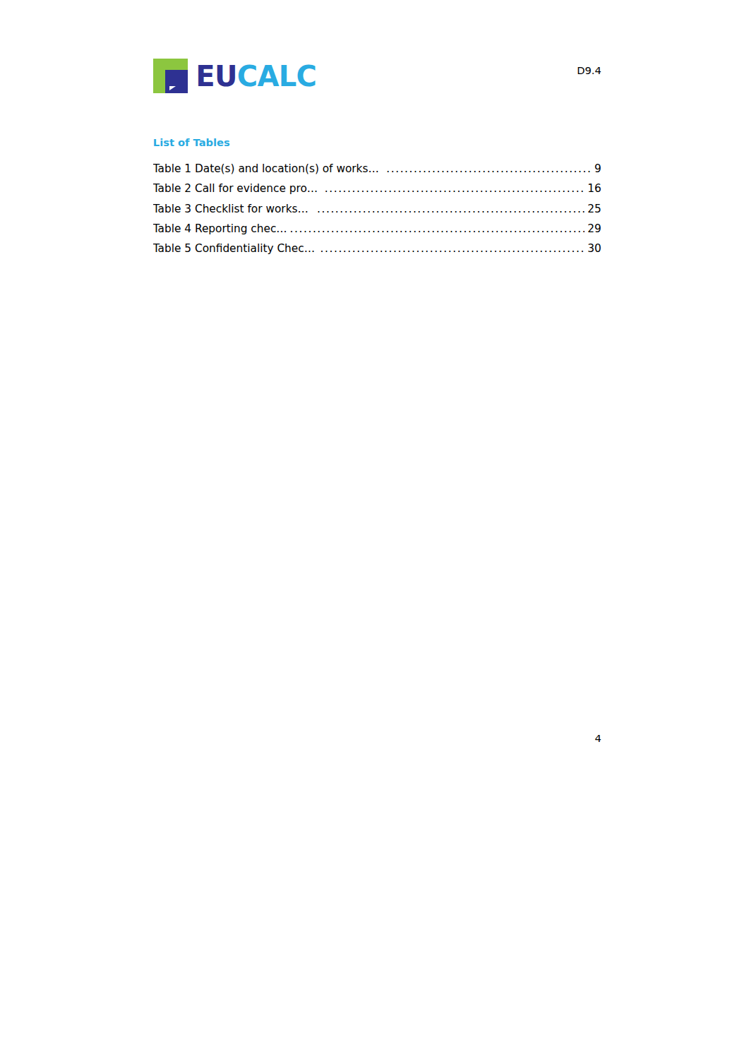EU CALC
D9.4
List of Tables
Table 1 Date(s) and location(s) of workshops ............................................... 9
Table 2 Call for evidence process ............................................................ 16
Table 3 Checklist for workshops .............................................................. 25
Table 4 Reporting checklist ...................................................................... 29
Table 5 Confidentiality Checklist ............................................................. 30
4